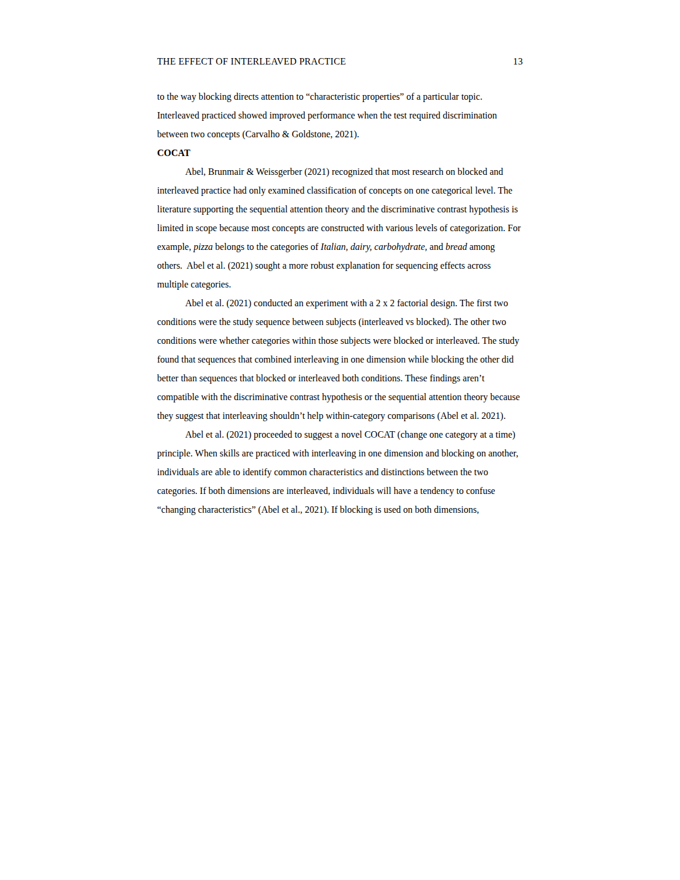The Effect of Interleaved Practice 13
to the way blocking directs attention to “characteristic properties” of a particular topic. Interleaved practiced showed improved performance when the test required discrimination between two concepts (Carvalho & Goldstone, 2021).
COCAT
Abel, Brunmair & Weissgerber (2021) recognized that most research on blocked and interleaved practice had only examined classification of concepts on one categorical level. The literature supporting the sequential attention theory and the discriminative contrast hypothesis is limited in scope because most concepts are constructed with various levels of categorization. For example, pizza belongs to the categories of Italian, dairy, carbohydrate, and bread among others. Abel et al. (2021) sought a more robust explanation for sequencing effects across multiple categories.
Abel et al. (2021) conducted an experiment with a 2 x 2 factorial design. The first two conditions were the study sequence between subjects (interleaved vs blocked). The other two conditions were whether categories within those subjects were blocked or interleaved. The study found that sequences that combined interleaving in one dimension while blocking the other did better than sequences that blocked or interleaved both conditions. These findings aren’t compatible with the discriminative contrast hypothesis or the sequential attention theory because they suggest that interleaving shouldn’t help within-category comparisons (Abel et al. 2021).
Abel et al. (2021) proceeded to suggest a novel COCAT (change one category at a time) principle. When skills are practiced with interleaving in one dimension and blocking on another, individuals are able to identify common characteristics and distinctions between the two categories. If both dimensions are interleaved, individuals will have a tendency to confuse “changing characteristics” (Abel et al., 2021). If blocking is used on both dimensions,